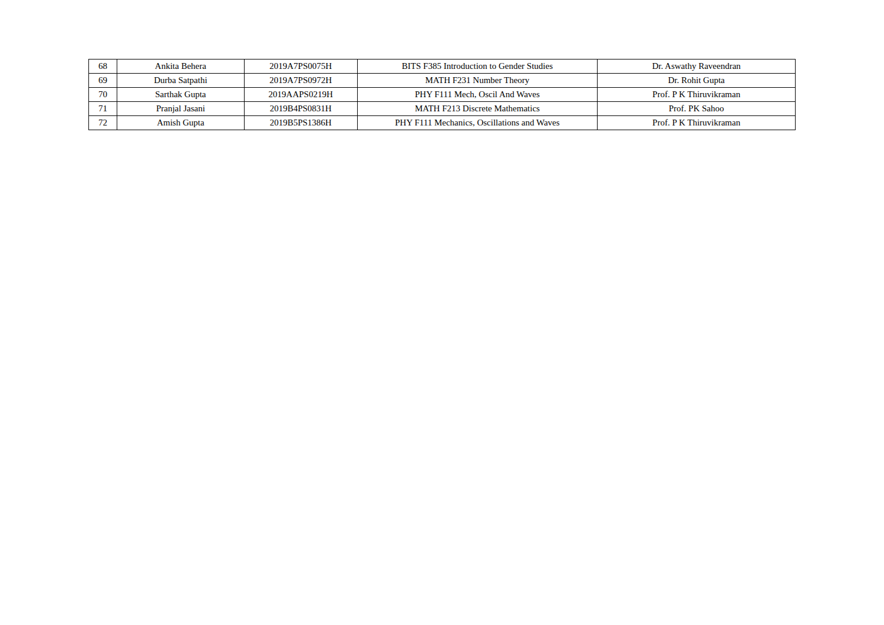| 68 | Ankita Behera | 2019A7PS0075H | BITS F385 Introduction to Gender Studies | Dr. Aswathy Raveendran |
| 69 | Durba Satpathi | 2019A7PS0972H | MATH F231 Number Theory | Dr. Rohit Gupta |
| 70 | Sarthak Gupta | 2019AAPS0219H | PHY F111 Mech, Oscil And Waves | Prof. P K Thiruvikraman |
| 71 | Pranjal Jasani | 2019B4PS0831H | MATH F213 Discrete Mathematics | Prof. PK Sahoo |
| 72 | Amish Gupta | 2019B5PS1386H | PHY F111 Mechanics, Oscillations and Waves | Prof. P K Thiruvikraman |